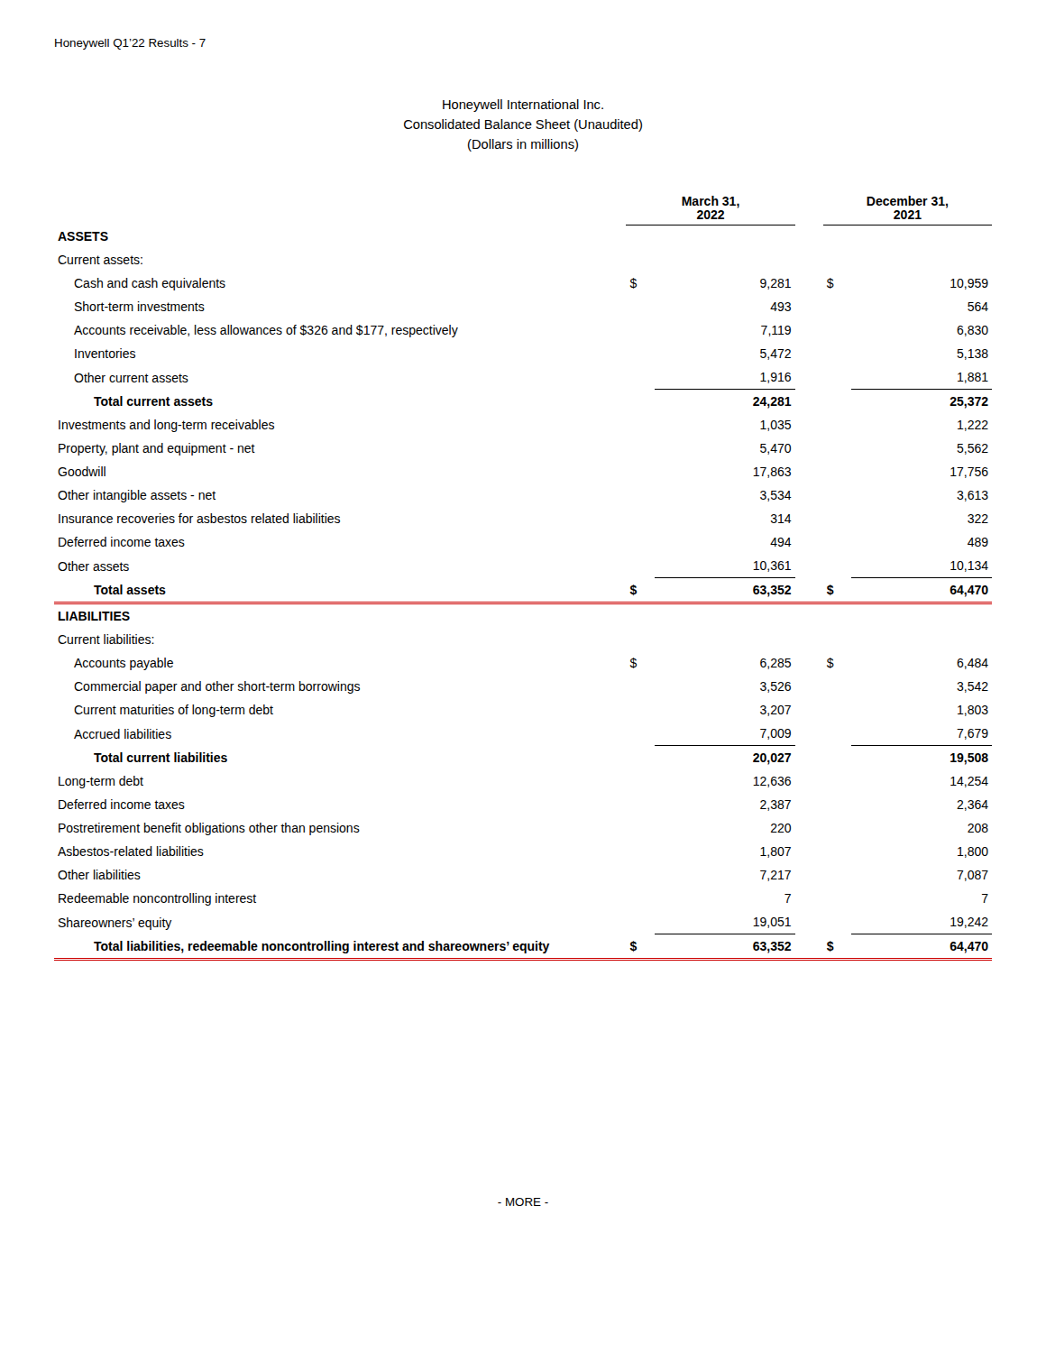Honeywell Q1’22 Results - 7
Honeywell International Inc.
Consolidated Balance Sheet (Unaudited)
(Dollars in millions)
| | | March 31, 2022 | | December 31, 2021 |
| --- | --- | --- | --- | --- |
| ASSETS | | | | | | |
| Current assets: | | | | | | |
| Cash and cash equivalents | | $ | 9,281 | | $ | 10,959 |
| Short-term investments | | | 493 | | | 564 |
| Accounts receivable, less allowances of $326 and $177, respectively | | | 7,119 | | | 6,830 |
| Inventories | | | 5,472 | | | 5,138 |
| Other current assets | | | 1,916 | | | 1,881 |
| Total current assets | | | 24,281 | | | 25,372 |
| Investments and long-term receivables | | | 1,035 | | | 1,222 |
| Property, plant and equipment - net | | | 5,470 | | | 5,562 |
| Goodwill | | | 17,863 | | | 17,756 |
| Other intangible assets - net | | | 3,534 | | | 3,613 |
| Insurance recoveries for asbestos related liabilities | | | 314 | | | 322 |
| Deferred income taxes | | | 494 | | | 489 |
| Other assets | | | 10,361 | | | 10,134 |
| Total assets | | $ | 63,352 | | $ | 64,470 |
| LIABILITIES | | | | | | |
| Current liabilities: | | | | | | |
| Accounts payable | | $ | 6,285 | | $ | 6,484 |
| Commercial paper and other short-term borrowings | | | 3,526 | | | 3,542 |
| Current maturities of long-term debt | | | 3,207 | | | 1,803 |
| Accrued liabilities | | | 7,009 | | | 7,679 |
| Total current liabilities | | | 20,027 | | | 19,508 |
| Long-term debt | | | 12,636 | | | 14,254 |
| Deferred income taxes | | | 2,387 | | | 2,364 |
| Postretirement benefit obligations other than pensions | | | 220 | | | 208 |
| Asbestos-related liabilities | | | 1,807 | | | 1,800 |
| Other liabilities | | | 7,217 | | | 7,087 |
| Redeemable noncontrolling interest | | | 7 | | | 7 |
| Shareowners’ equity | | | 19,051 | | | 19,242 |
| Total liabilities, redeemable noncontrolling interest and shareowners’ equity | | $ | 63,352 | | $ | 64,470 |
- MORE -